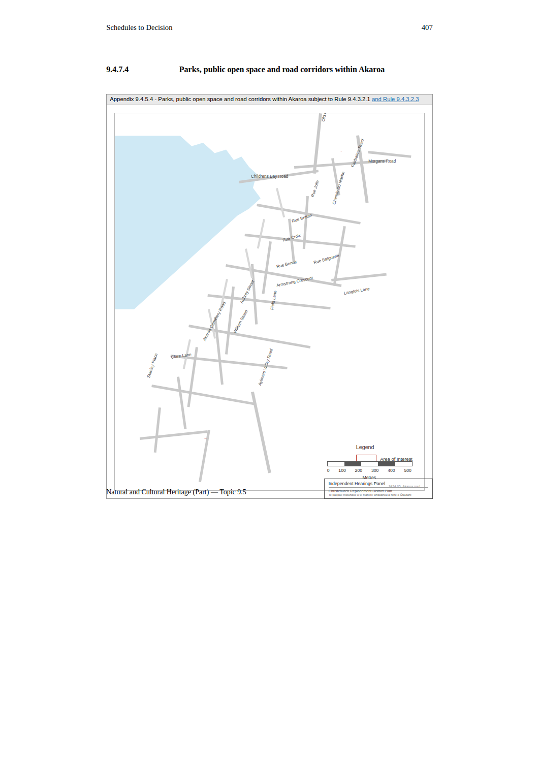Schedules to Decision
407
9.4.7.4 Parks, public open space and road corridors within Akaroa
Appendix 9.4.5.4 - Parks, public open space and road corridors within Akaroa subject to Rule 9.4.3.2.1 and Rule 9.4.3.2.3
Old Coach Road
Morgans Road
Fairbairns Road
Childrens Bay Road
Rue Jolie
Chemin Du Nache
Rue Brittan
Rue Croix
Rue Benoit
Rue Balguerie
Armstrong Crescent
Langlois Lane
Aubrey Street
Field Lane
William Street
Akaroa Cemetery Road
Clare Lane
Stanley Place
Aylmers Valley Road
Legend
Area of Interest
0100200300400500
Metres
9474.05_Akaroa.mxd
Natural and Cultural Heritage (Part) — Topic 9.5
Independent Hearings Panel
Christchurch Replacement District Plan
Te paepae motuhake o te mahere whakahou a rohe o Ōtautahi